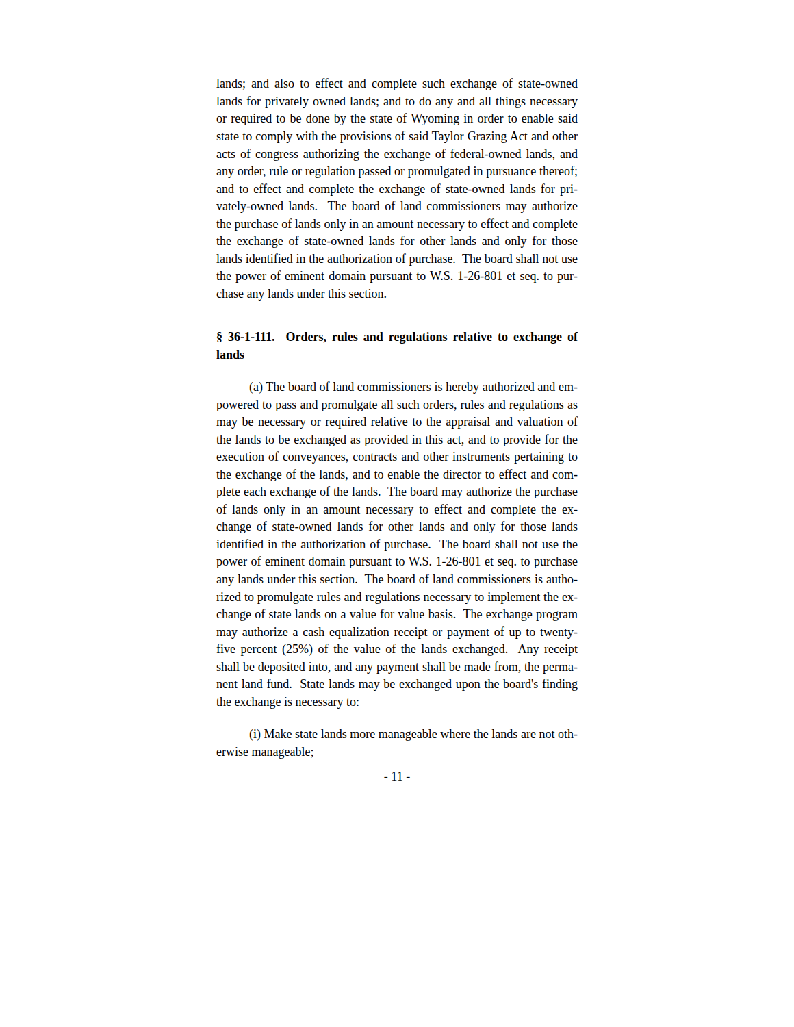lands; and also to effect and complete such exchange of state-owned lands for privately owned lands; and to do any and all things necessary or required to be done by the state of Wyoming in order to enable said state to comply with the provisions of said Taylor Grazing Act and other acts of congress authorizing the exchange of federal-owned lands, and any order, rule or regulation passed or promulgated in pursuance thereof; and to effect and complete the exchange of state-owned lands for privately-owned lands. The board of land commissioners may authorize the purchase of lands only in an amount necessary to effect and complete the exchange of state-owned lands for other lands and only for those lands identified in the authorization of purchase. The board shall not use the power of eminent domain pursuant to W.S. 1-26-801 et seq. to purchase any lands under this section.
§ 36-1-111. Orders, rules and regulations relative to exchange of lands
(a) The board of land commissioners is hereby authorized and empowered to pass and promulgate all such orders, rules and regulations as may be necessary or required relative to the appraisal and valuation of the lands to be exchanged as provided in this act, and to provide for the execution of conveyances, contracts and other instruments pertaining to the exchange of the lands, and to enable the director to effect and complete each exchange of the lands. The board may authorize the purchase of lands only in an amount necessary to effect and complete the exchange of state-owned lands for other lands and only for those lands identified in the authorization of purchase. The board shall not use the power of eminent domain pursuant to W.S. 1-26-801 et seq. to purchase any lands under this section. The board of land commissioners is authorized to promulgate rules and regulations necessary to implement the exchange of state lands on a value for value basis. The exchange program may authorize a cash equalization receipt or payment of up to twenty-five percent (25%) of the value of the lands exchanged. Any receipt shall be deposited into, and any payment shall be made from, the permanent land fund. State lands may be exchanged upon the board's finding the exchange is necessary to:
(i) Make state lands more manageable where the lands are not otherwise manageable;
- 11 -